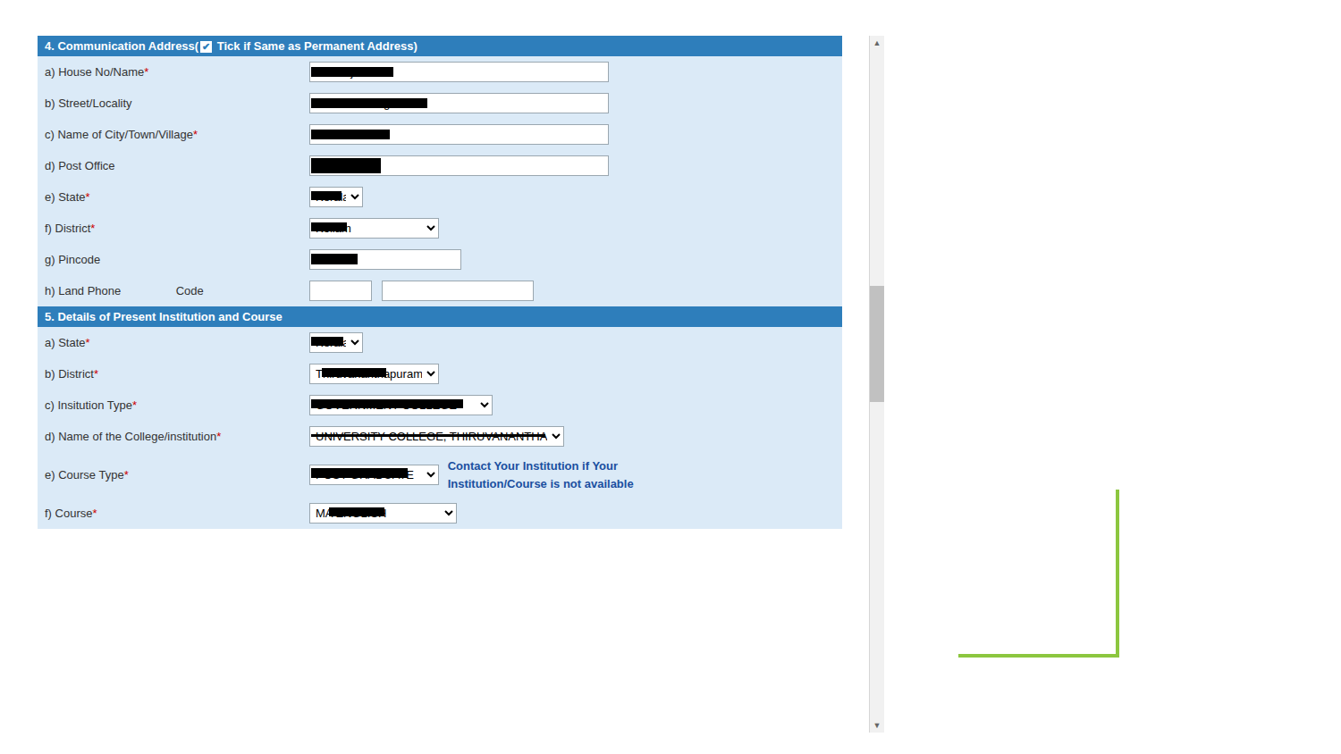4. Communication Address(✔ Tick if Same as Permanent Address)
| a) House No/Name * | |
| b) Street/Locality | |
| c) Name of City/Town/Village * | |
| d) Post Office | |
| e) State * | Kerala |
| f) District * | Kollam |
| g) Pincode | |
| h) Land Phone Code | |
5. Details of Present Institution and Course
| a) State * | Kerala |
| b) District * | Thiruvananthapuram |
| c) Insitution Type * | GOVERNMENT COLLEGE |
| d) Name of the College/institution * | UNIVERSITY COLLEGE, THIRUVANANTHAPURAM |
| e) Course Type * | POST GRADUATE Contact Your Institution if Your Institution/Course is not available |
| f) Course * | MA ENGLISH |
▲
▼